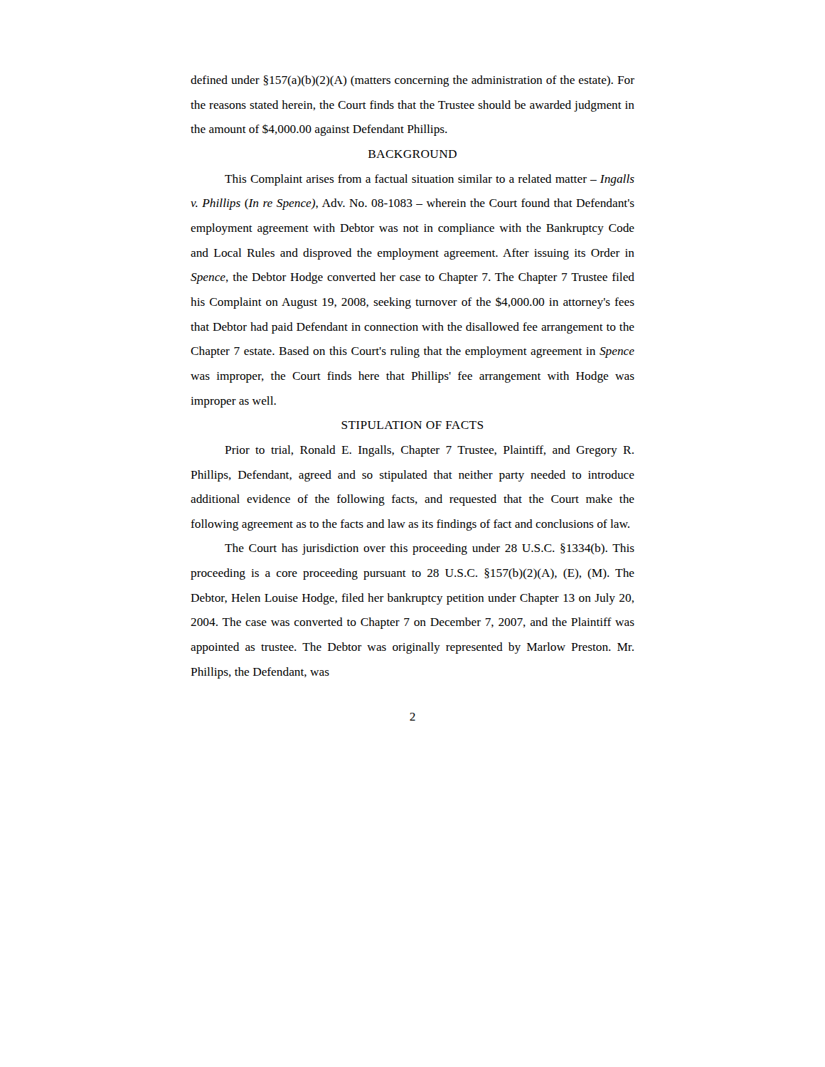defined under §157(a)(b)(2)(A) (matters concerning the administration of the estate). For the reasons stated herein, the Court finds that the Trustee should be awarded judgment in the amount of $4,000.00 against Defendant Phillips.
BACKGROUND
This Complaint arises from a factual situation similar to a related matter – Ingalls v. Phillips (In re Spence), Adv. No. 08-1083 – wherein the Court found that Defendant's employment agreement with Debtor was not in compliance with the Bankruptcy Code and Local Rules and disproved the employment agreement. After issuing its Order in Spence, the Debtor Hodge converted her case to Chapter 7. The Chapter 7 Trustee filed his Complaint on August 19, 2008, seeking turnover of the $4,000.00 in attorney's fees that Debtor had paid Defendant in connection with the disallowed fee arrangement to the Chapter 7 estate. Based on this Court's ruling that the employment agreement in Spence was improper, the Court finds here that Phillips' fee arrangement with Hodge was improper as well.
STIPULATION OF FACTS
Prior to trial, Ronald E. Ingalls, Chapter 7 Trustee, Plaintiff, and Gregory R. Phillips, Defendant, agreed and so stipulated that neither party needed to introduce additional evidence of the following facts, and requested that the Court make the following agreement as to the facts and law as its findings of fact and conclusions of law.
The Court has jurisdiction over this proceeding under 28 U.S.C. §1334(b). This proceeding is a core proceeding pursuant to 28 U.S.C. §157(b)(2)(A), (E), (M). The Debtor, Helen Louise Hodge, filed her bankruptcy petition under Chapter 13 on July 20, 2004. The case was converted to Chapter 7 on December 7, 2007, and the Plaintiff was appointed as trustee. The Debtor was originally represented by Marlow Preston. Mr. Phillips, the Defendant, was
2